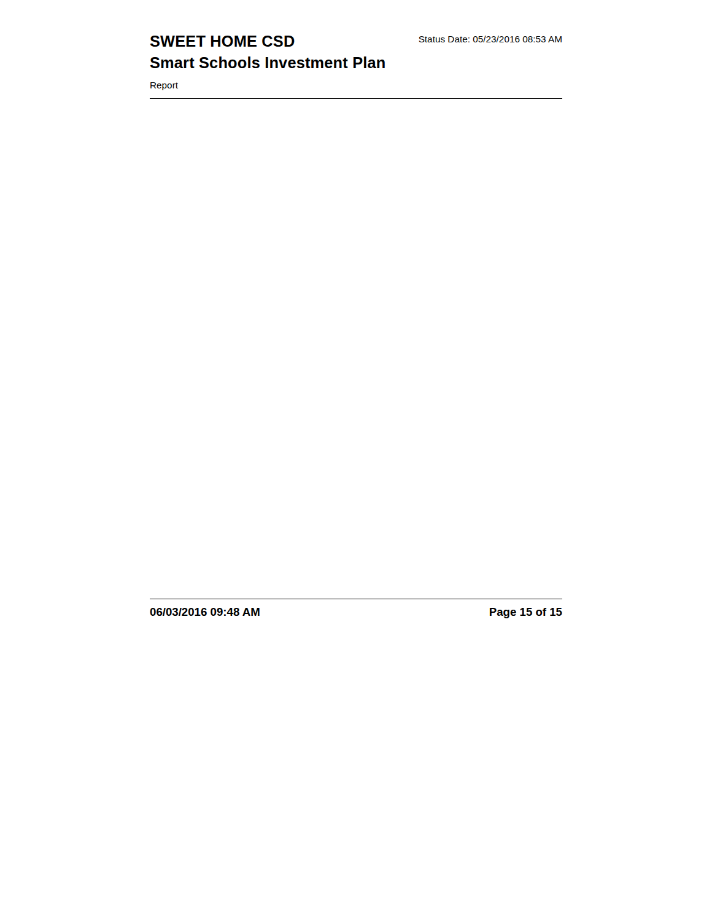Status Date: 05/23/2016 08:53 AM
SWEET HOME CSD
Smart Schools Investment Plan
Report
06/03/2016 09:48 AM Page 15 of 15